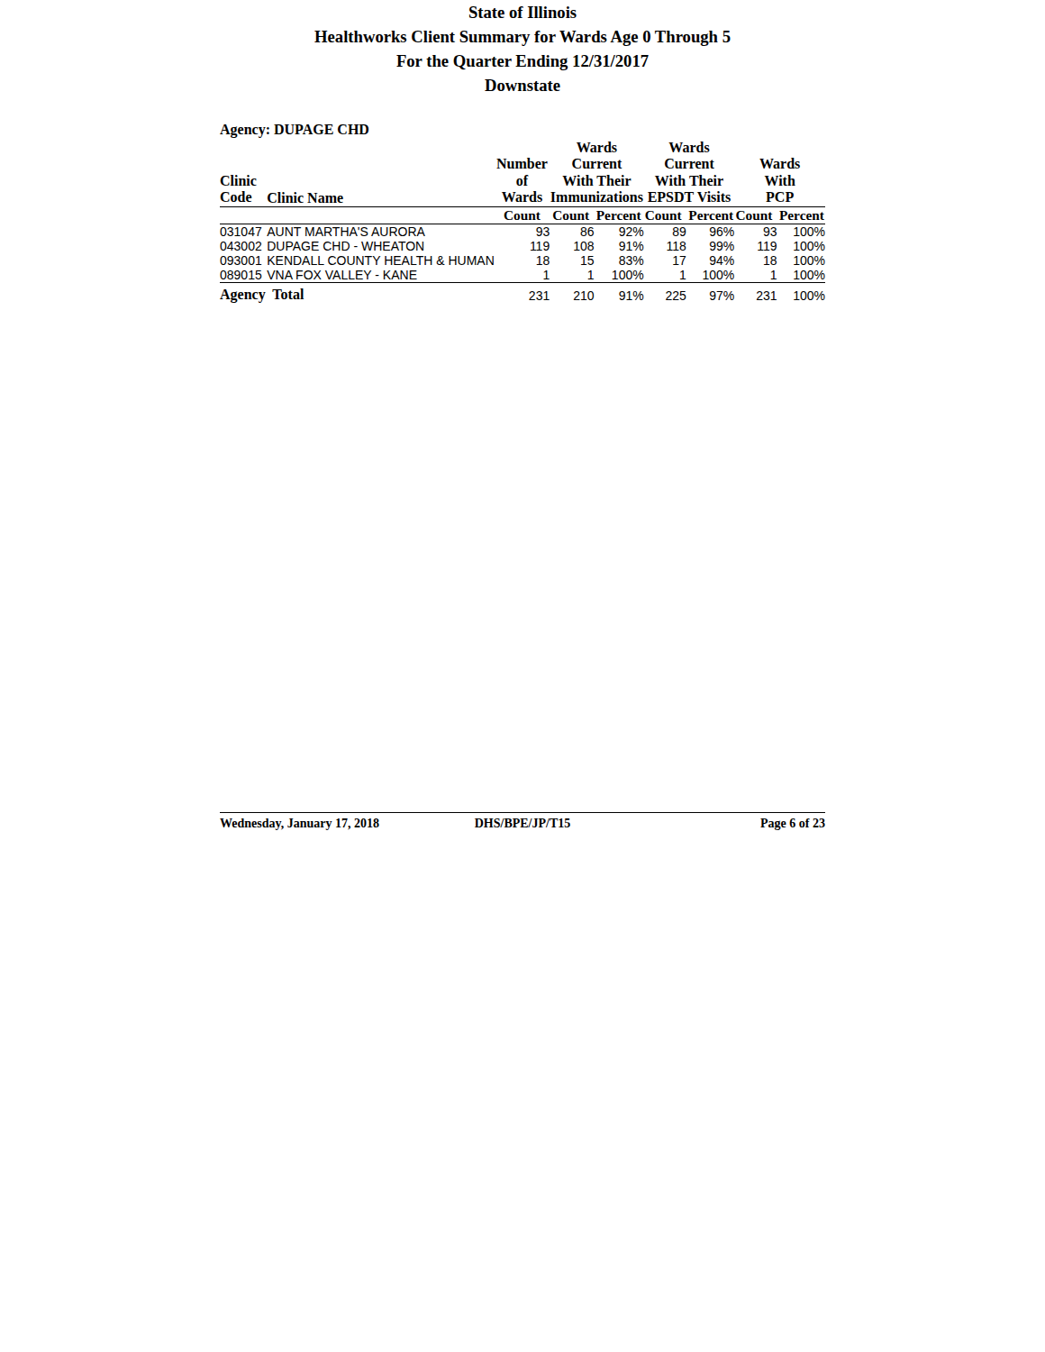State of Illinois
Healthworks Client Summary for Wards Age 0 Through 5
For the Quarter Ending 12/31/2017
Downstate
Agency: DUPAGE CHD
| Clinic Code | Clinic Name | Number of Wards | Wards Current With Their Immunizations | Wards Current With Their EPSDT Visits | Wards With PCP |
| --- | --- | --- | --- | --- | --- |
| | | Count | Count Percent | Count Percent | Count Percent |
| 031047 | AUNT MARTHA'S AURORA | 93 | 86 | 92% | 89 | 96% | 93 | 100% |
| 043002 | DUPAGE CHD - WHEATON | 119 | 108 | 91% | 118 | 99% | 119 | 100% |
| 093001 | KENDALL COUNTY HEALTH & HUMAN | 18 | 15 | 83% | 17 | 94% | 18 | 100% |
| 089015 | VNA FOX VALLEY - KANE | 1 | 1 | 100% | 1 | 100% | 1 | 100% |
| Agency Total | 231 | 210 | 91% | 225 | 97% | 231 | 100% |
Wednesday, January 17, 2018
DHS/BPE/JP/T15
Page 6 of 23